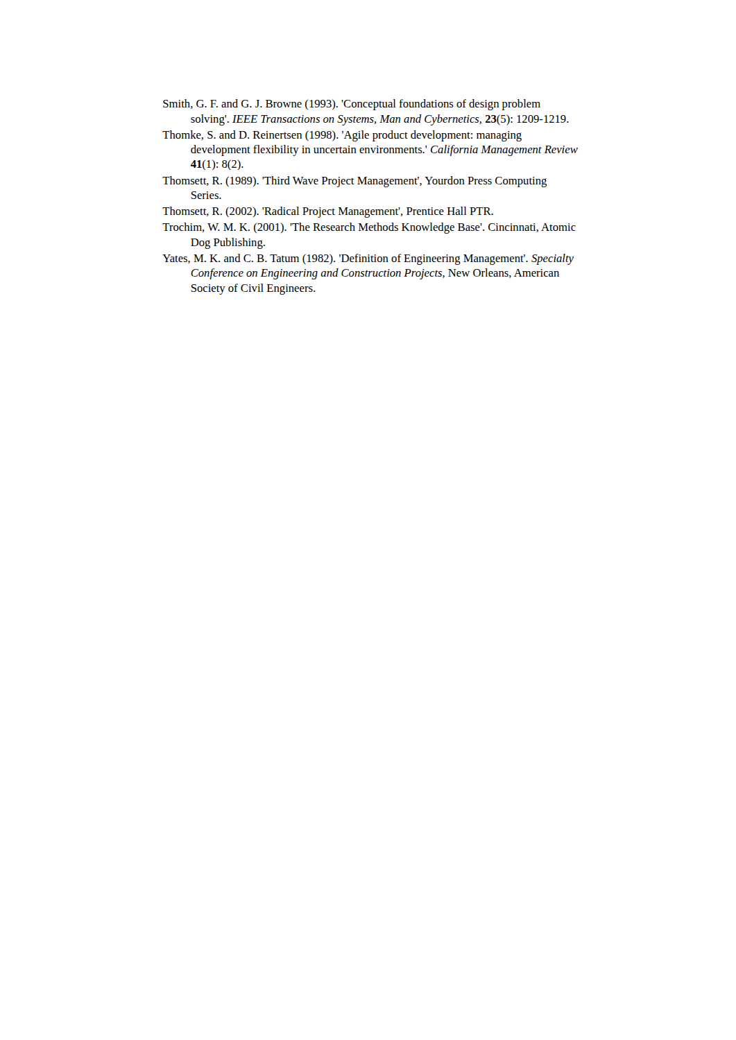Smith, G. F. and G. J. Browne (1993). 'Conceptual foundations of design problem solving'. IEEE Transactions on Systems, Man and Cybernetics, 23(5): 1209-1219.
Thomke, S. and D. Reinertsen (1998). 'Agile product development: managing development flexibility in uncertain environments.' California Management Review 41(1): 8(2).
Thomsett, R. (1989). 'Third Wave Project Management', Yourdon Press Computing Series.
Thomsett, R. (2002). 'Radical Project Management', Prentice Hall PTR.
Trochim, W. M. K. (2001). 'The Research Methods Knowledge Base'. Cincinnati, Atomic Dog Publishing.
Yates, M. K. and C. B. Tatum (1982). 'Definition of Engineering Management'. Specialty Conference on Engineering and Construction Projects, New Orleans, American Society of Civil Engineers.